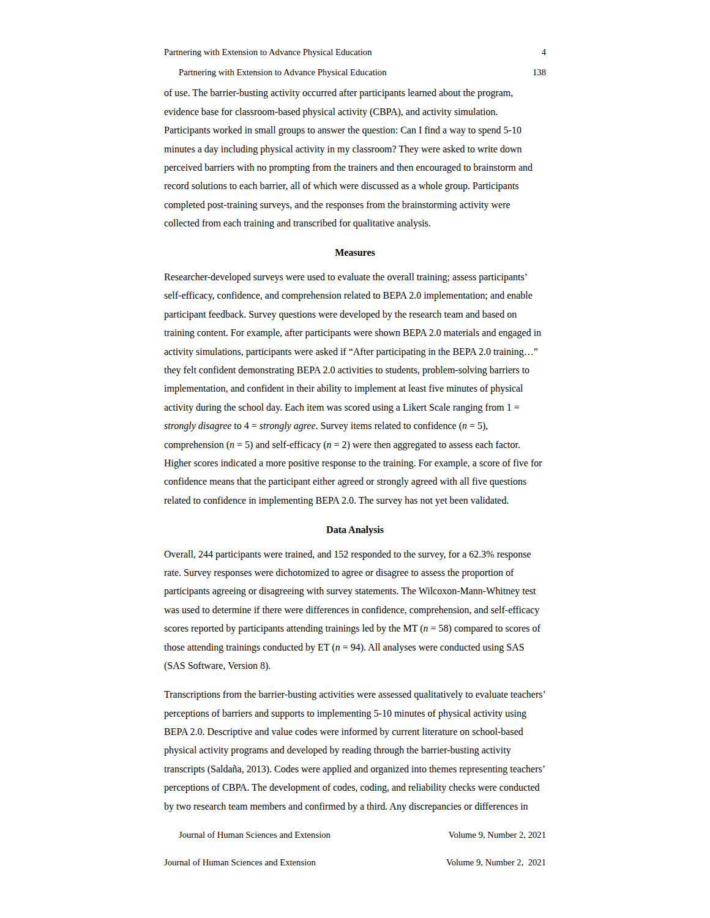Partnering with Extension to Advance Physical Education 4
Partnering with Extension to Advance Physical Education 138
of use. The barrier-busting activity occurred after participants learned about the program, evidence base for classroom-based physical activity (CBPA), and activity simulation. Participants worked in small groups to answer the question: Can I find a way to spend 5-10 minutes a day including physical activity in my classroom? They were asked to write down perceived barriers with no prompting from the trainers and then encouraged to brainstorm and record solutions to each barrier, all of which were discussed as a whole group. Participants completed post-training surveys, and the responses from the brainstorming activity were collected from each training and transcribed for qualitative analysis.
Measures
Researcher-developed surveys were used to evaluate the overall training; assess participants’ self-efficacy, confidence, and comprehension related to BEPA 2.0 implementation; and enable participant feedback. Survey questions were developed by the research team and based on training content. For example, after participants were shown BEPA 2.0 materials and engaged in activity simulations, participants were asked if “After participating in the BEPA 2.0 training…” they felt confident demonstrating BEPA 2.0 activities to students, problem-solving barriers to implementation, and confident in their ability to implement at least five minutes of physical activity during the school day. Each item was scored using a Likert Scale ranging from 1 = strongly disagree to 4 = strongly agree. Survey items related to confidence (n = 5), comprehension (n = 5) and self-efficacy (n = 2) were then aggregated to assess each factor. Higher scores indicated a more positive response to the training. For example, a score of five for confidence means that the participant either agreed or strongly agreed with all five questions related to confidence in implementing BEPA 2.0. The survey has not yet been validated.
Data Analysis
Overall, 244 participants were trained, and 152 responded to the survey, for a 62.3% response rate. Survey responses were dichotomized to agree or disagree to assess the proportion of participants agreeing or disagreeing with survey statements. The Wilcoxon-Mann-Whitney test was used to determine if there were differences in confidence, comprehension, and self-efficacy scores reported by participants attending trainings led by the MT (n = 58) compared to scores of those attending trainings conducted by ET (n = 94). All analyses were conducted using SAS (SAS Software, Version 8).
Transcriptions from the barrier-busting activities were assessed qualitatively to evaluate teachers’ perceptions of barriers and supports to implementing 5-10 minutes of physical activity using BEPA 2.0. Descriptive and value codes were informed by current literature on school-based physical activity programs and developed by reading through the barrier-busting activity transcripts (Saldaña, 2013). Codes were applied and organized into themes representing teachers’ perceptions of CBPA. The development of codes, coding, and reliability checks were conducted by two research team members and confirmed by a third. Any discrepancies or differences in
Journal of Human Sciences and Extension Volume 9, Number 2, 2021
Journal of Human Sciences and Extension Volume 9, Number 2, 2021